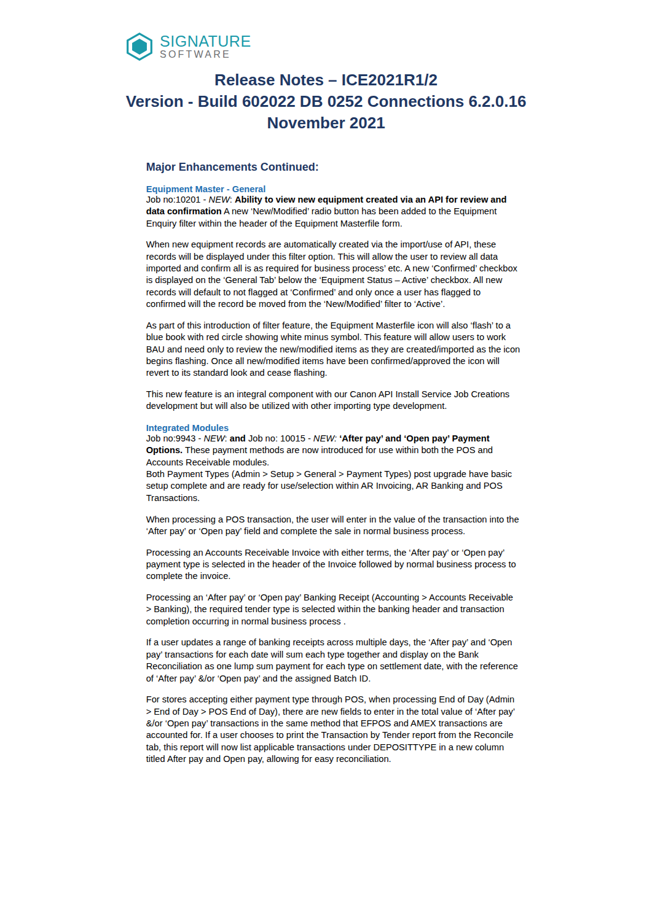SIGNATURE SOFTWARE
Release Notes – ICE2021R1/2
Version - Build 602022 DB 0252 Connections 6.2.0.16
November 2021
Major Enhancements Continued:
Equipment Master - General
Job no:10201 - NEW: Ability to view new equipment created via an API for review and data confirmation A new ‘New/Modified’ radio button has been added to the Equipment Enquiry filter within the header of the Equipment Masterfile form.
When new equipment records are automatically created via the import/use of API, these records will be displayed under this filter option. This will allow the user to review all data imported and confirm all is as required for business process’ etc. A new ‘Confirmed’ checkbox is displayed on the ‘General Tab’ below the ‘Equipment Status – Active’ checkbox. All new records will default to not flagged at ‘Confirmed’ and only once a user has flagged to confirmed will the record be moved from the ‘New/Modified’ filter to ‘Active’.
As part of this introduction of filter feature, the Equipment Masterfile icon will also ‘flash’ to a blue book with red circle showing white minus symbol. This feature will allow users to work BAU and need only to review the new/modified items as they are created/imported as the icon begins flashing. Once all new/modified items have been confirmed/approved the icon will revert to its standard look and cease flashing.
This new feature is an integral component with our Canon API Install Service Job Creations development but will also be utilized with other importing type development.
Integrated Modules
Job no:9943 - NEW: and Job no: 10015 - NEW: ‘After pay’ and ‘Open pay’ Payment Options. These payment methods are now introduced for use within both the POS and Accounts Receivable modules.
Both Payment Types (Admin > Setup > General > Payment Types) post upgrade have basic setup complete and are ready for use/selection within AR Invoicing, AR Banking and POS Transactions.
When processing a POS transaction, the user will enter in the value of the transaction into the ‘After pay’ or ‘Open pay’ field and complete the sale in normal business process.
Processing an Accounts Receivable Invoice with either terms, the ‘After pay’ or ‘Open pay’ payment type is selected in the header of the Invoice followed by normal business process to complete the invoice.
Processing an ‘After pay’ or ‘Open pay’ Banking Receipt (Accounting > Accounts Receivable > Banking), the required tender type is selected within the banking header and transaction completion occurring in normal business process .
If a user updates a range of banking receipts across multiple days, the ‘After pay’ and ‘Open pay’ transactions for each date will sum each type together and display on the Bank Reconciliation as one lump sum payment for each type on settlement date, with the reference of ‘After pay’ &/or ‘Open pay’ and the assigned Batch ID.
For stores accepting either payment type through POS, when processing End of Day (Admin > End of Day > POS End of Day), there are new fields to enter in the total value of ‘After pay’ &/or ‘Open pay’ transactions in the same method that EFPOS and AMEX transactions are accounted for. If a user chooses to print the Transaction by Tender report from the Reconcile tab, this report will now list applicable transactions under DEPOSITTYPE in a new column titled After pay and Open pay, allowing for easy reconciliation.